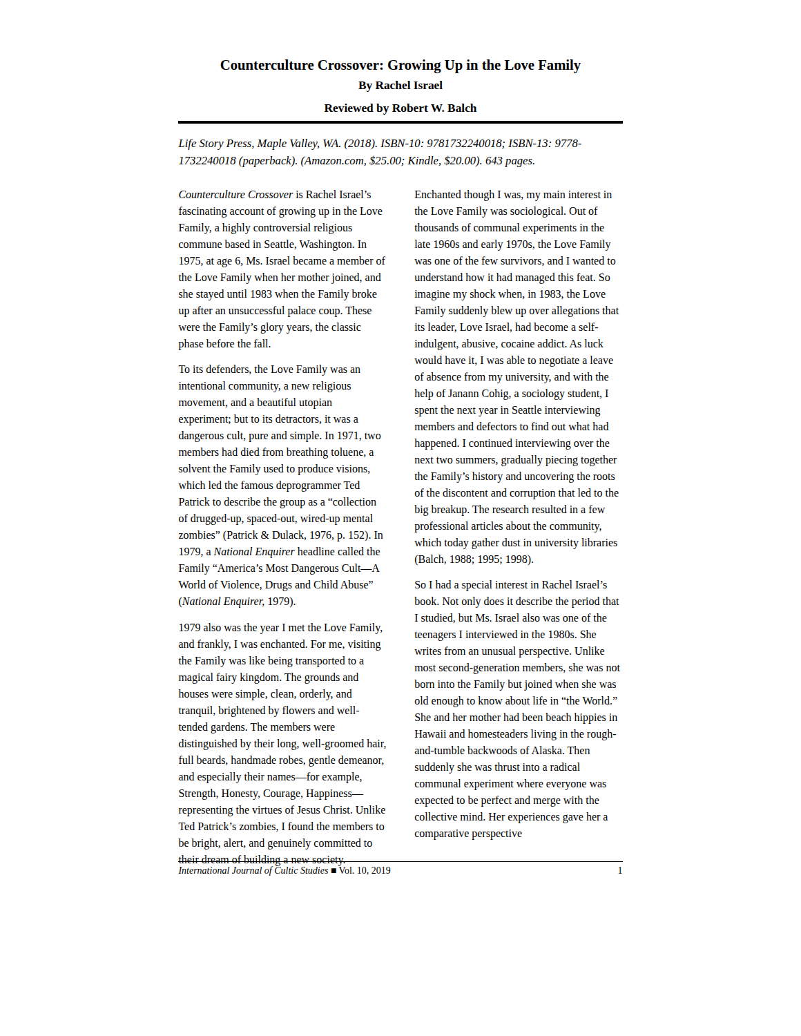Counterculture Crossover: Growing Up in the Love Family
By Rachel Israel
Reviewed by Robert W. Balch
Life Story Press, Maple Valley, WA. (2018). ISBN-10: 9781732240018; ISBN-13: 9778-1732240018 (paperback). (Amazon.com, $25.00; Kindle, $20.00). 643 pages.
Counterculture Crossover is Rachel Israel’s fascinating account of growing up in the Love Family, a highly controversial religious commune based in Seattle, Washington. In 1975, at age 6, Ms. Israel became a member of the Love Family when her mother joined, and she stayed until 1983 when the Family broke up after an unsuccessful palace coup. These were the Family’s glory years, the classic phase before the fall.
To its defenders, the Love Family was an intentional community, a new religious movement, and a beautiful utopian experiment; but to its detractors, it was a dangerous cult, pure and simple. In 1971, two members had died from breathing toluene, a solvent the Family used to produce visions, which led the famous deprogrammer Ted Patrick to describe the group as a “collection of drugged-up, spaced-out, wired-up mental zombies” (Patrick & Dulack, 1976, p. 152). In 1979, a National Enquirer headline called the Family “America’s Most Dangerous Cult—A World of Violence, Drugs and Child Abuse” (National Enquirer, 1979).
1979 also was the year I met the Love Family, and frankly, I was enchanted. For me, visiting the Family was like being transported to a magical fairy kingdom. The grounds and houses were simple, clean, orderly, and tranquil, brightened by flowers and well-tended gardens. The members were distinguished by their long, well-groomed hair, full beards, handmade robes, gentle demeanor, and especially their names—for example, Strength, Honesty, Courage, Happiness—representing the virtues of Jesus Christ. Unlike Ted Patrick’s zombies, I found the members to be bright, alert, and genuinely committed to their dream of building a new society.
Enchanted though I was, my main interest in the Love Family was sociological. Out of thousands of communal experiments in the late 1960s and early 1970s, the Love Family was one of the few survivors, and I wanted to understand how it had managed this feat. So imagine my shock when, in 1983, the Love Family suddenly blew up over allegations that its leader, Love Israel, had become a self-indulgent, abusive, cocaine addict. As luck would have it, I was able to negotiate a leave of absence from my university, and with the help of Janann Cohig, a sociology student, I spent the next year in Seattle interviewing members and defectors to find out what had happened. I continued interviewing over the next two summers, gradually piecing together the Family’s history and uncovering the roots of the discontent and corruption that led to the big breakup. The research resulted in a few professional articles about the community, which today gather dust in university libraries (Balch, 1988; 1995; 1998).
So I had a special interest in Rachel Israel’s book. Not only does it describe the period that I studied, but Ms. Israel also was one of the teenagers I interviewed in the 1980s. She writes from an unusual perspective. Unlike most second-generation members, she was not born into the Family but joined when she was old enough to know about life in “the World.” She and her mother had been beach hippies in Hawaii and homesteaders living in the rough-and-tumble backwoods of Alaska. Then suddenly she was thrust into a radical communal experiment where everyone was expected to be perfect and merge with the collective mind. Her experiences gave her a comparative perspective
International Journal of Cultic Studies ■ Vol. 10, 2019
1